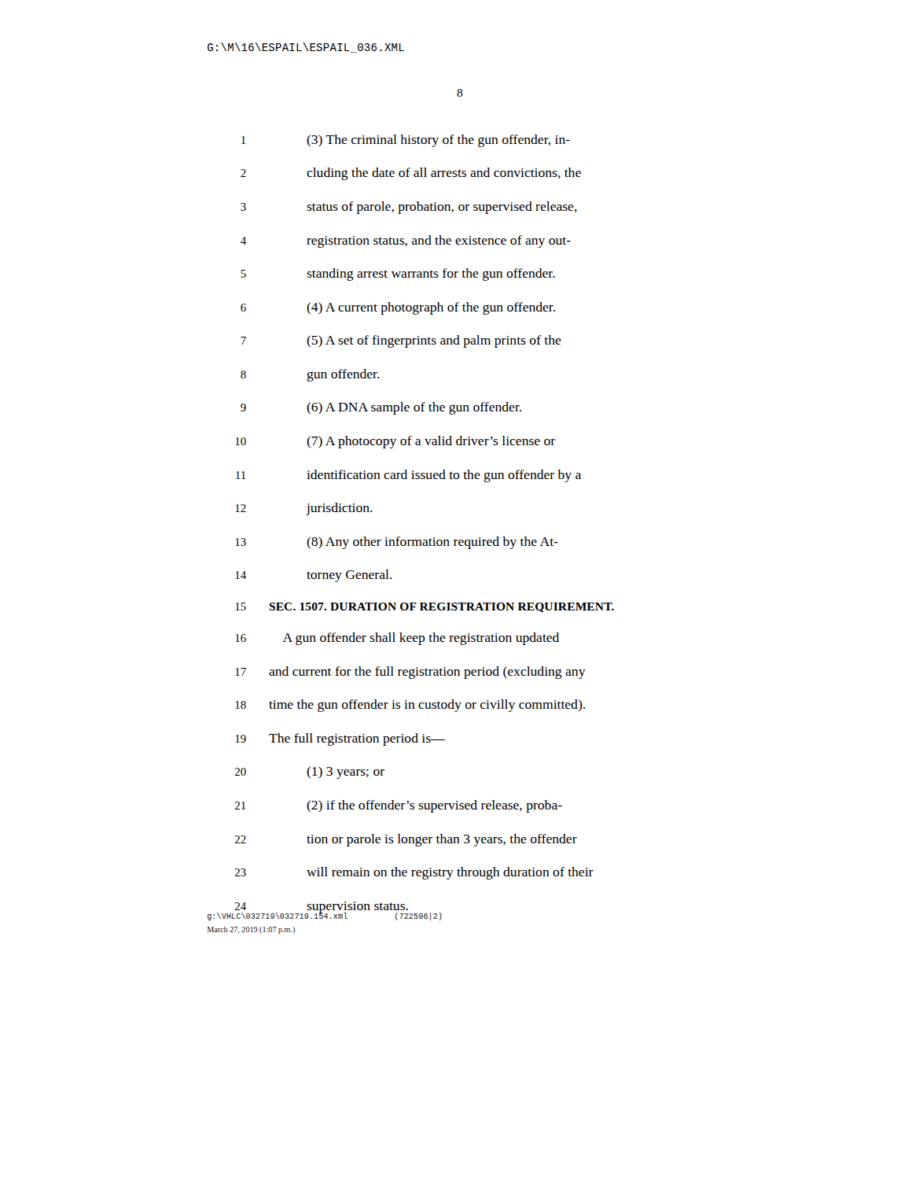G:\M\16\ESPAIL\ESPAIL_036.XML
8
1 (3) The criminal history of the gun offender, in-
2 cluding the date of all arrests and convictions, the
3 status of parole, probation, or supervised release,
4 registration status, and the existence of any out-
5 standing arrest warrants for the gun offender.
6 (4) A current photograph of the gun offender.
7 (5) A set of fingerprints and palm prints of the
8 gun offender.
9 (6) A DNA sample of the gun offender.
10 (7) A photocopy of a valid driver’s license or
11 identification card issued to the gun offender by a
12 jurisdiction.
13 (8) Any other information required by the At-
14 torney General.
15 SEC. 1507. DURATION OF REGISTRATION REQUIREMENT.
16 A gun offender shall keep the registration updated
17 and current for the full registration period (excluding any
18 time the gun offender is in custody or civilly committed).
19 The full registration period is—
20 (1) 3 years; or
21 (2) if the offender’s supervised release, proba-
22 tion or parole is longer than 3 years, the offender
23 will remain on the registry through duration of their
24 supervision status.
g:\VHLC\032719\032719.154.xml (722596|2)
March 27, 2019 (1:07 p.m.)